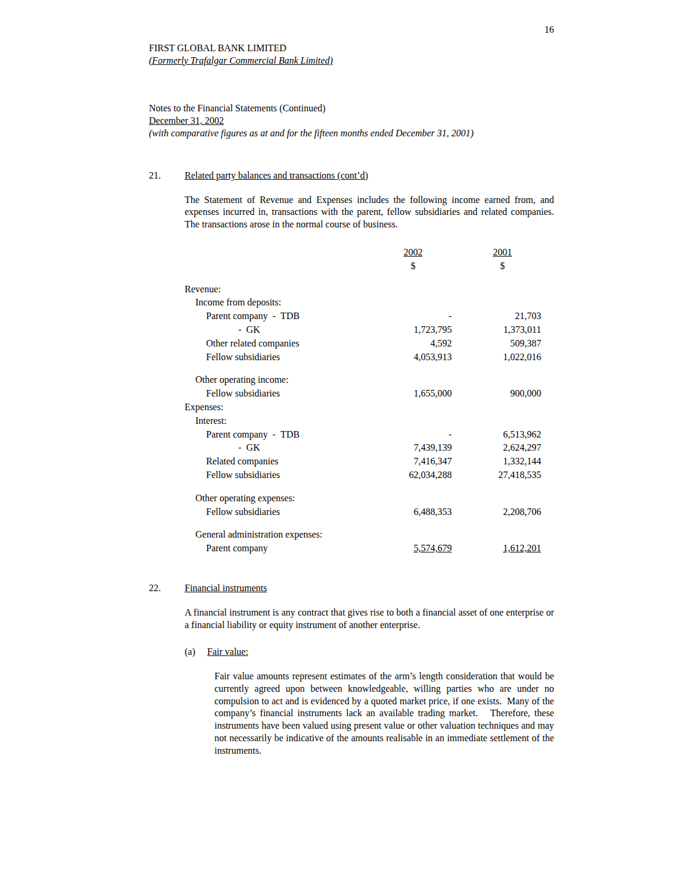16
FIRST GLOBAL BANK LIMITED
(Formerly Trafalgar Commercial Bank Limited)
Notes to the Financial Statements (Continued)
December 31, 2002
(with comparative figures as at and for the fifteen months ended December 31, 2001)
21. Related party balances and transactions (cont’d)
The Statement of Revenue and Expenses includes the following income earned from, and expenses incurred in, transactions with the parent, fellow subsidiaries and related companies. The transactions arose in the normal course of business.
| | 2002 | 2001 |
| | $ | $ |
| Revenue: | | |
| Income from deposits: | | |
| Parent company - TDB | - | 21,703 |
| - GK | 1,723,795 | 1,373,011 |
| Other related companies | 4,592 | 509,387 |
| Fellow subsidiaries | 4,053,913 | 1,022,016 |
| Other operating income: | | |
| Fellow subsidiaries | 1,655,000 | 900,000 |
| Expenses: | | |
| Interest: | | |
| Parent company - TDB | - | 6,513,962 |
| - GK | 7,439,139 | 2,624,297 |
| Related companies | 7,416,347 | 1,332,144 |
| Fellow subsidiaries | 62,034,288 | 27,418,535 |
| Other operating expenses: | | |
| Fellow subsidiaries | 6,488,353 | 2,208,706 |
| General administration expenses: | | |
| Parent company | 5,574,679 | 1,612,201 |
22. Financial instruments
A financial instrument is any contract that gives rise to both a financial asset of one enterprise or a financial liability or equity instrument of another enterprise.
(a) Fair value:
Fair value amounts represent estimates of the arm’s length consideration that would be currently agreed upon between knowledgeable, willing parties who are under no compulsion to act and is evidenced by a quoted market price, if one exists. Many of the company’s financial instruments lack an available trading market. Therefore, these instruments have been valued using present value or other valuation techniques and may not necessarily be indicative of the amounts realisable in an immediate settlement of the instruments.